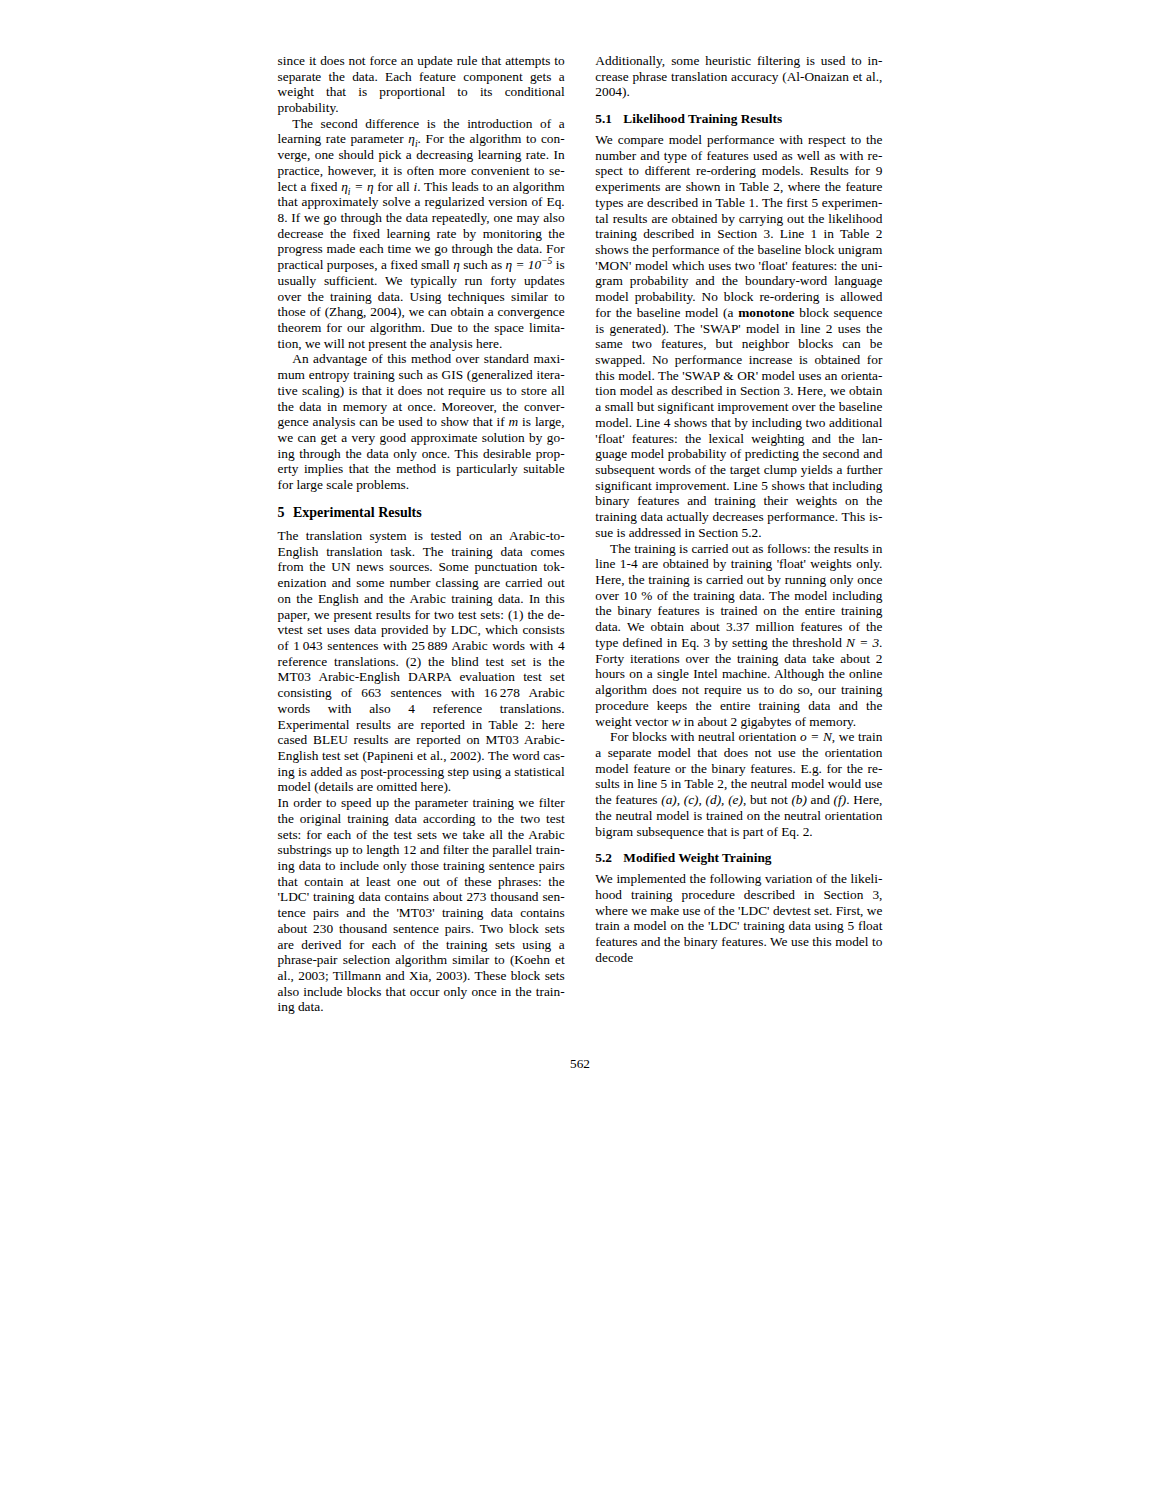since it does not force an update rule that attempts to separate the data. Each feature component gets a weight that is proportional to its conditional probability.
The second difference is the introduction of a learning rate parameter ηi. For the algorithm to converge, one should pick a decreasing learning rate. In practice, however, it is often more convenient to select a fixed ηi = η for all i. This leads to an algorithm that approximately solve a regularized version of Eq. 8. If we go through the data repeatedly, one may also decrease the fixed learning rate by monitoring the progress made each time we go through the data. For practical purposes, a fixed small η such as η = 10−5 is usually sufficient. We typically run forty updates over the training data. Using techniques similar to those of (Zhang, 2004), we can obtain a convergence theorem for our algorithm. Due to the space limitation, we will not present the analysis here.
An advantage of this method over standard maximum entropy training such as GIS (generalized iterative scaling) is that it does not require us to store all the data in memory at once. Moreover, the convergence analysis can be used to show that if m is large, we can get a very good approximate solution by going through the data only once. This desirable property implies that the method is particularly suitable for large scale problems.
5 Experimental Results
The translation system is tested on an Arabic-to-English translation task. The training data comes from the UN news sources. Some punctuation tokenization and some number classing are carried out on the English and the Arabic training data. In this paper, we present results for two test sets: (1) the devtest set uses data provided by LDC, which consists of 1 043 sentences with 25 889 Arabic words with 4 reference translations. (2) the blind test set is the MT03 Arabic-English DARPA evaluation test set consisting of 663 sentences with 16 278 Arabic words with also 4 reference translations. Experimental results are reported in Table 2: here cased BLEU results are reported on MT03 Arabic-English test set (Papineni et al., 2002). The word casing is added as post-processing step using a statistical model (details are omitted here).
In order to speed up the parameter training we filter the original training data according to the two test sets: for each of the test sets we take all the Arabic substrings up to length 12 and filter the parallel training data to include only those training sentence pairs that contain at least one out of these phrases: the 'LDC' training data contains about 273 thousand sentence pairs and the 'MT03' training data contains about 230 thousand sentence pairs. Two block sets are derived for each of the training sets using a phrase-pair selection algorithm similar to (Koehn et al., 2003; Tillmann and Xia, 2003). These block sets also include blocks that occur only once in the training data.
Additionally, some heuristic filtering is used to increase phrase translation accuracy (Al-Onaizan et al., 2004).
5.1 Likelihood Training Results
We compare model performance with respect to the number and type of features used as well as with respect to different re-ordering models. Results for 9 experiments are shown in Table 2, where the feature types are described in Table 1. The first 5 experimental results are obtained by carrying out the likelihood training described in Section 3. Line 1 in Table 2 shows the performance of the baseline block unigram 'MON' model which uses two 'float' features: the unigram probability and the boundary-word language model probability. No block re-ordering is allowed for the baseline model (a monotone block sequence is generated). The 'SWAP' model in line 2 uses the same two features, but neighbor blocks can be swapped. No performance increase is obtained for this model. The 'SWAP & OR' model uses an orientation model as described in Section 3. Here, we obtain a small but significant improvement over the baseline model. Line 4 shows that by including two additional 'float' features: the lexical weighting and the language model probability of predicting the second and subsequent words of the target clump yields a further significant improvement. Line 5 shows that including binary features and training their weights on the training data actually decreases performance. This issue is addressed in Section 5.2.
The training is carried out as follows: the results in line 1-4 are obtained by training 'float' weights only. Here, the training is carried out by running only once over 10 % of the training data. The model including the binary features is trained on the entire training data. We obtain about 3.37 million features of the type defined in Eq. 3 by setting the threshold N = 3. Forty iterations over the training data take about 2 hours on a single Intel machine. Although the online algorithm does not require us to do so, our training procedure keeps the entire training data and the weight vector w in about 2 gigabytes of memory.
For blocks with neutral orientation o = N, we train a separate model that does not use the orientation model feature or the binary features. E.g. for the results in line 5 in Table 2, the neutral model would use the features (a), (c), (d), (e), but not (b) and (f). Here, the neutral model is trained on the neutral orientation bigram subsequence that is part of Eq. 2.
5.2 Modified Weight Training
We implemented the following variation of the likelihood training procedure described in Section 3, where we make use of the 'LDC' devtest set. First, we train a model on the 'LDC' training data using 5 float features and the binary features. We use this model to decode
562